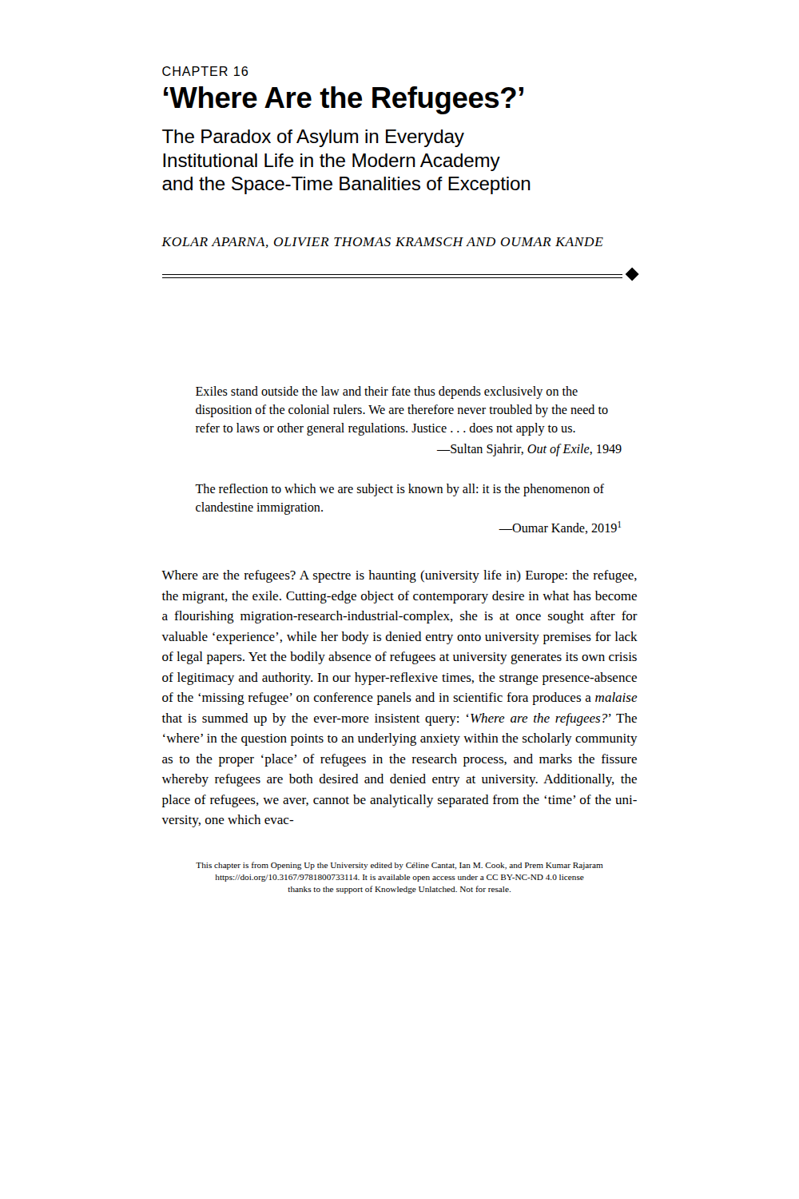CHAPTER 16
‘Where Are the Refugees?’
The Paradox of Asylum in Everyday
Institutional Life in the Modern Academy
and the Space-Time Banalities of Exception
Kolar Aparna, Olivier Thomas Kramsch and Oumar Kande
Exiles stand outside the law and their fate thus depends exclusively on the disposition of the colonial rulers. We are therefore never troubled by the need to refer to laws or other general regulations. Justice . . . does not apply to us.
—Sultan Sjahrir, Out of Exile, 1949
The reflection to which we are subject is known by all: it is the phenomenon of clandestine immigration.
—Oumar Kande, 20191
Where are the refugees? A spectre is haunting (university life in) Europe: the refugee, the migrant, the exile. Cutting-edge object of contemporary desire in what has become a flourishing migration-research-industrial-complex, she is at once sought after for valuable ‘experience’, while her body is denied entry onto university premises for lack of legal papers. Yet the bodily absence of refugees at university generates its own crisis of legitimacy and authority. In our hyper-reflexive times, the strange presence-absence of the ‘missing refugee’ on conference panels and in scientific fora produces a malaise that is summed up by the ever-more insistent query: ‘Where are the refugees?’ The ‘where’ in the question points to an underlying anxiety within the scholarly community as to the proper ‘place’ of refugees in the research process, and marks the fissure whereby refugees are both desired and denied entry at university. Additionally, the place of refugees, we aver, cannot be analytically separated from the ‘time’ of the university, one which evac-
This chapter is from Opening Up the University edited by Céline Cantat, Ian M. Cook, and Prem Kumar Rajaram
https://doi.org/10.3167/9781800733114. It is available open access under a CC BY-NC-ND 4.0 license
thanks to the support of Knowledge Unlatched. Not for resale.